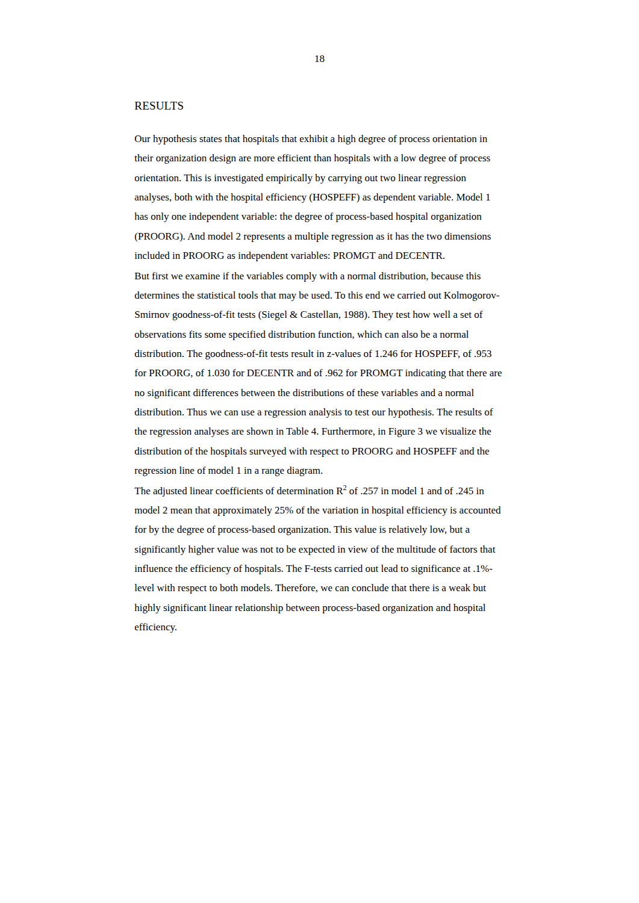18
RESULTS
Our hypothesis states that hospitals that exhibit a high degree of process orientation in their organization design are more efficient than hospitals with a low degree of process orientation. This is investigated empirically by carrying out two linear regression analyses, both with the hospital efficiency (HOSPEFF) as dependent variable. Model 1 has only one independent variable: the degree of process-based hospital organization (PROORG). And model 2 represents a multiple regression as it has the two dimensions included in PROORG as independent variables: PROMGT and DECENTR.
But first we examine if the variables comply with a normal distribution, because this determines the statistical tools that may be used. To this end we carried out Kolmogorov-Smirnov goodness-of-fit tests (Siegel & Castellan, 1988). They test how well a set of observations fits some specified distribution function, which can also be a normal distribution. The goodness-of-fit tests result in z-values of 1.246 for HOSPEFF, of .953 for PROORG, of 1.030 for DECENTR and of .962 for PROMGT indicating that there are no significant differences between the distributions of these variables and a normal distribution. Thus we can use a regression analysis to test our hypothesis. The results of the regression analyses are shown in Table 4. Furthermore, in Figure 3 we visualize the distribution of the hospitals surveyed with respect to PROORG and HOSPEFF and the regression line of model 1 in a range diagram.
The adjusted linear coefficients of determination R2 of .257 in model 1 and of .245 in model 2 mean that approximately 25% of the variation in hospital efficiency is accounted for by the degree of process-based organization. This value is relatively low, but a significantly higher value was not to be expected in view of the multitude of factors that influence the efficiency of hospitals. The F-tests carried out lead to significance at .1%-level with respect to both models. Therefore, we can conclude that there is a weak but highly significant linear relationship between process-based organization and hospital efficiency.